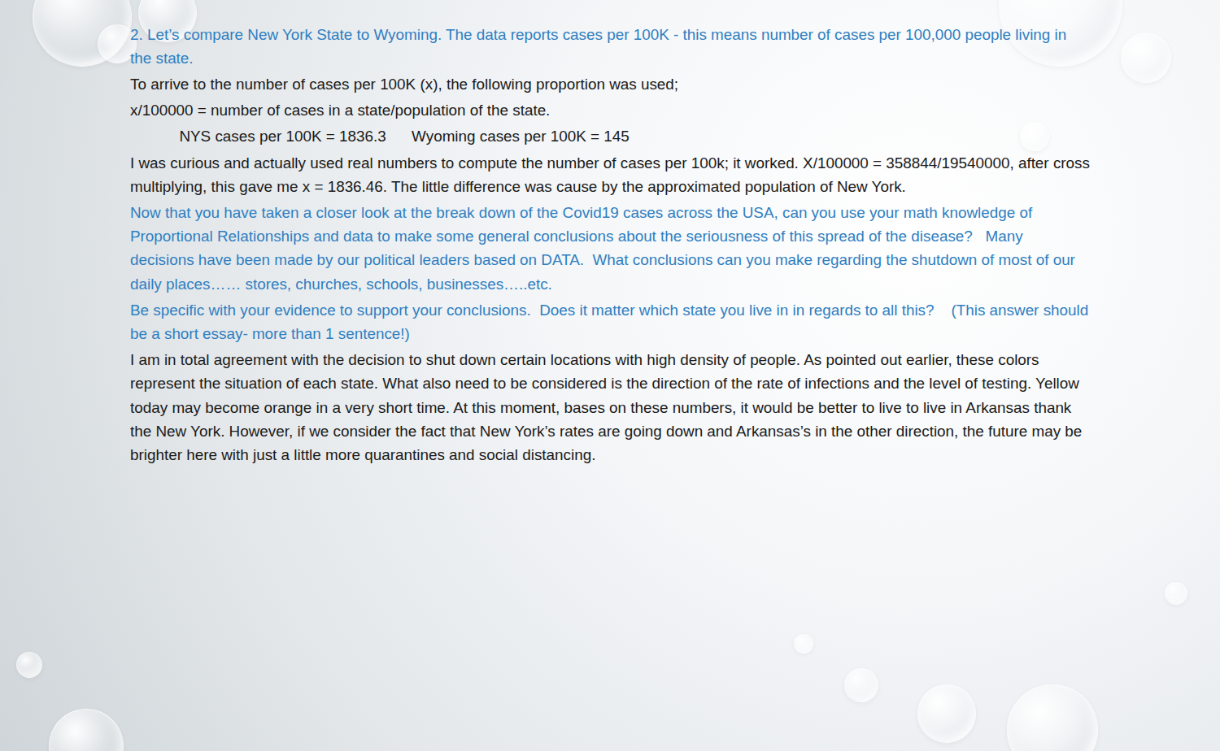2. Let’s compare New York State to Wyoming. The data reports cases per 100K - this means number of cases per 100,000 people living in the state.
To arrive to the number of cases per 100K (x), the following proportion was used;
x/100000 = number of cases in a state/population of the state.
NYS cases per 100K = 1836.3 Wyoming cases per 100K = 145
I was curious and actually used real numbers to compute the number of cases per 100k; it worked. X/100000 = 358844/19540000, after cross multiplying, this gave me x = 1836.46. The little difference was cause by the approximated population of New York.
Now that you have taken a closer look at the break down of the Covid19 cases across the USA, can you use your math knowledge of Proportional Relationships and data to make some general conclusions about the seriousness of this spread of the disease? Many decisions have been made by our political leaders based on DATA. What conclusions can you make regarding the shutdown of most of our daily places…… stores, churches, schools, businesses…..etc.
Be specific with your evidence to support your conclusions. Does it matter which state you live in in regards to all this? (This answer should be a short essay- more than 1 sentence!)
I am in total agreement with the decision to shut down certain locations with high density of people. As pointed out earlier, these colors represent the situation of each state. What also need to be considered is the direction of the rate of infections and the level of testing. Yellow today may become orange in a very short time. At this moment, bases on these numbers, it would be better to live to live in Arkansas thank the New York. However, if we consider the fact that New York’s rates are going down and Arkansas’s in the other direction, the future may be brighter here with just a little more quarantines and social distancing.